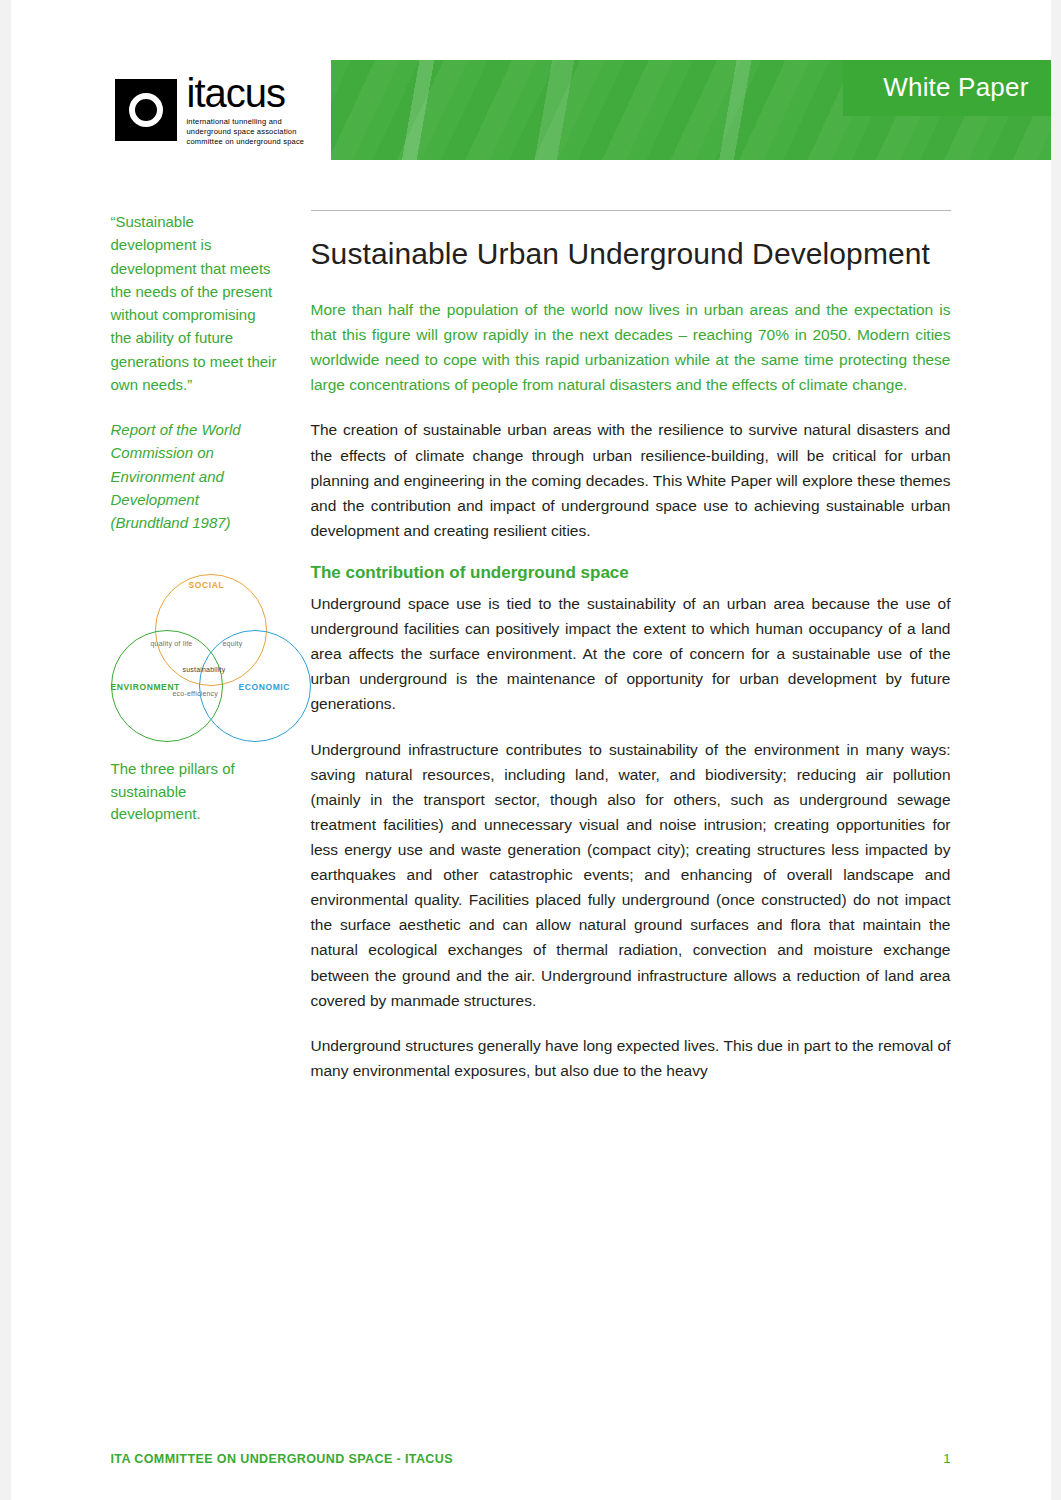White Paper
itacus
international tunnelling and
underground space association
committee on underground space
“Sustainable development is development that meets the needs of the present without compromising the ability of future generations to meet their own needs.”
Report of the World Commission on Environment and Development (Brundtland 1987)
SOCIAL
ENVIRONMENT
ECONOMIC
quality of life
equity
sustainability
eco-efficiency
The three pillars of sustainable development.
Sustainable Urban Underground Development
More than half the population of the world now lives in urban areas and the expectation is that this figure will grow rapidly in the next decades – reaching 70% in 2050. Modern cities worldwide need to cope with this rapid urbanization while at the same time protecting these large concentrations of people from natural disasters and the effects of climate change.
The creation of sustainable urban areas with the resilience to survive natural disasters and the effects of climate change through urban resilience-building, will be critical for urban planning and engineering in the coming decades. This White Paper will explore these themes and the contribution and impact of underground space use to achieving sustainable urban development and creating resilient cities.
The contribution of underground space
Underground space use is tied to the sustainability of an urban area because the use of underground facilities can positively impact the extent to which human occupancy of a land area affects the surface environment. At the core of concern for a sustainable use of the urban underground is the maintenance of opportunity for urban development by future generations.
Underground infrastructure contributes to sustainability of the environment in many ways: saving natural resources, including land, water, and biodiversity; reducing air pollution (mainly in the transport sector, though also for others, such as underground sewage treatment facilities) and unnecessary visual and noise intrusion; creating opportunities for less energy use and waste generation (compact city); creating structures less impacted by earthquakes and other catastrophic events; and enhancing of overall landscape and environmental quality. Facilities placed fully underground (once constructed) do not impact the surface aesthetic and can allow natural ground surfaces and flora that maintain the natural ecological exchanges of thermal radiation, convection and moisture exchange between the ground and the air. Underground infrastructure allows a reduction of land area covered by manmade structures.
Underground structures generally have long expected lives. This due in part to the removal of many environmental exposures, but also due to the heavy
ITA COMMITTEE ON UNDERGROUND SPACE - ITACUS
1